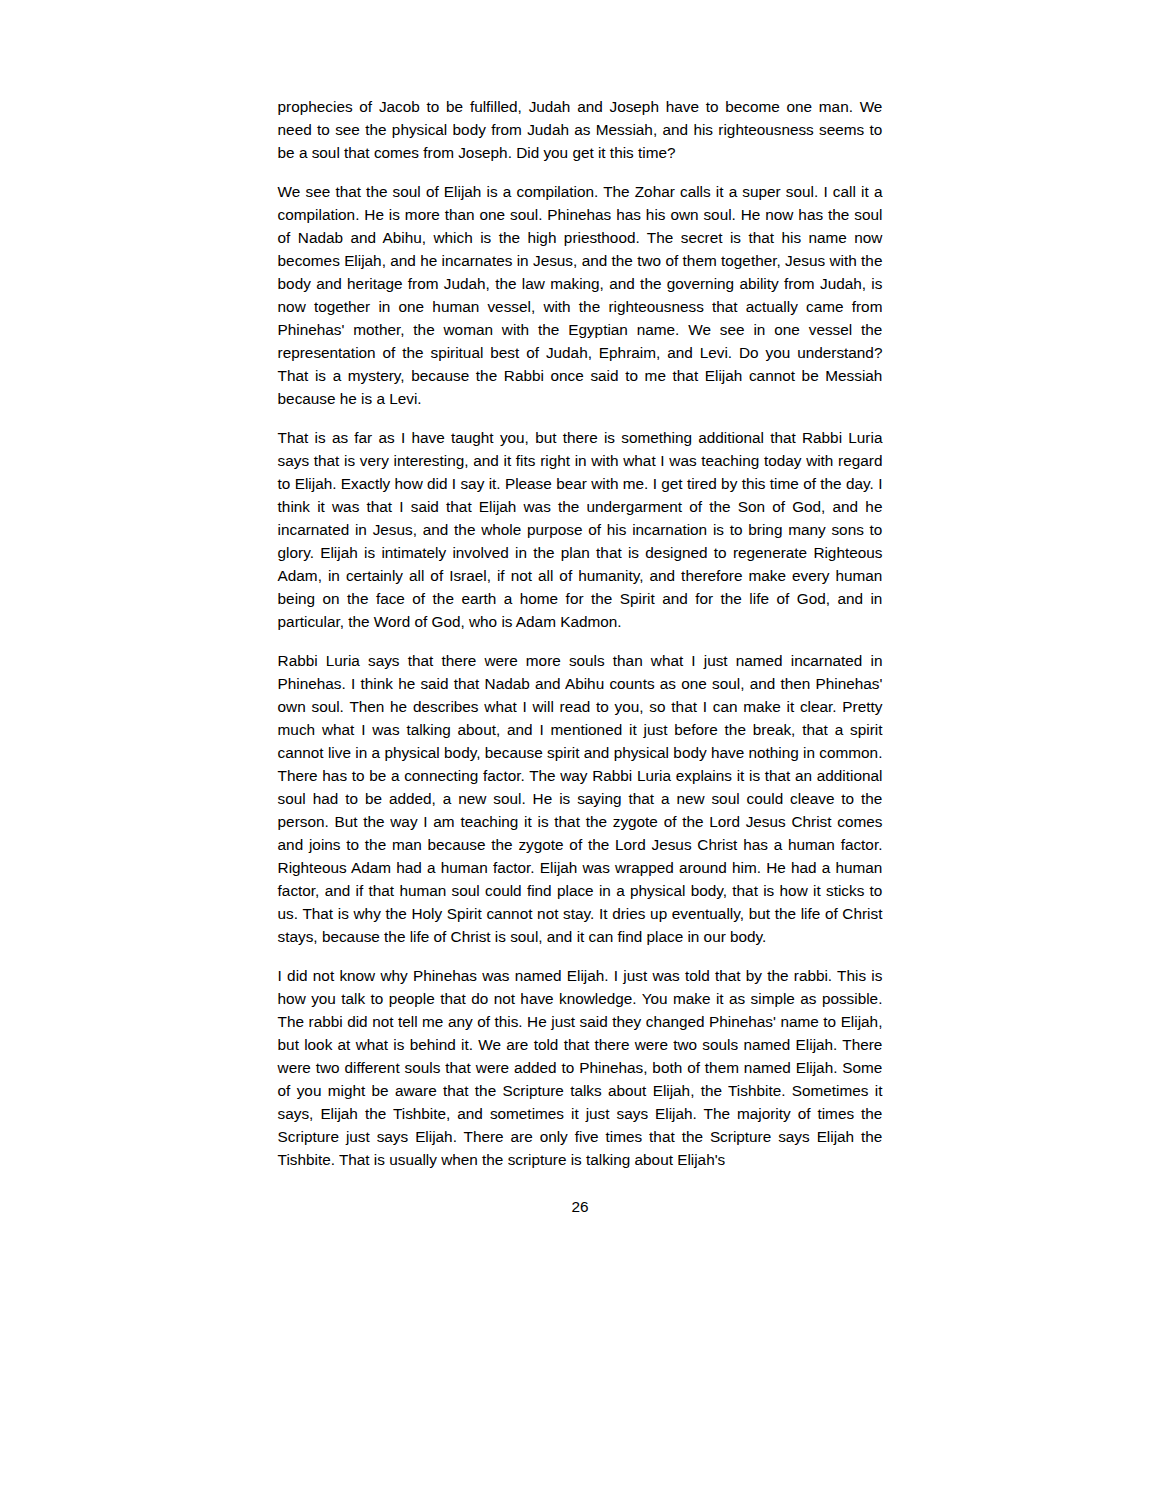prophecies of Jacob to be fulfilled, Judah and Joseph have to become one man. We need to see the physical body from Judah as Messiah, and his righteousness seems to be a soul that comes from Joseph. Did you get it this time?
We see that the soul of Elijah is a compilation. The Zohar calls it a super soul. I call it a compilation. He is more than one soul. Phinehas has his own soul. He now has the soul of Nadab and Abihu, which is the high priesthood. The secret is that his name now becomes Elijah, and he incarnates in Jesus, and the two of them together, Jesus with the body and heritage from Judah, the law making, and the governing ability from Judah, is now together in one human vessel, with the righteousness that actually came from Phinehas' mother, the woman with the Egyptian name. We see in one vessel the representation of the spiritual best of Judah, Ephraim, and Levi. Do you understand? That is a mystery, because the Rabbi once said to me that Elijah cannot be Messiah because he is a Levi.
That is as far as I have taught you, but there is something additional that Rabbi Luria says that is very interesting, and it fits right in with what I was teaching today with regard to Elijah. Exactly how did I say it. Please bear with me. I get tired by this time of the day. I think it was that I said that Elijah was the undergarment of the Son of God, and he incarnated in Jesus, and the whole purpose of his incarnation is to bring many sons to glory. Elijah is intimately involved in the plan that is designed to regenerate Righteous Adam, in certainly all of Israel, if not all of humanity, and therefore make every human being on the face of the earth a home for the Spirit and for the life of God, and in particular, the Word of God, who is Adam Kadmon.
Rabbi Luria says that there were more souls than what I just named incarnated in Phinehas. I think he said that Nadab and Abihu counts as one soul, and then Phinehas' own soul. Then he describes what I will read to you, so that I can make it clear. Pretty much what I was talking about, and I mentioned it just before the break, that a spirit cannot live in a physical body, because spirit and physical body have nothing in common. There has to be a connecting factor. The way Rabbi Luria explains it is that an additional soul had to be added, a new soul. He is saying that a new soul could cleave to the person. But the way I am teaching it is that the zygote of the Lord Jesus Christ comes and joins to the man because the zygote of the Lord Jesus Christ has a human factor. Righteous Adam had a human factor. Elijah was wrapped around him. He had a human factor, and if that human soul could find place in a physical body, that is how it sticks to us. That is why the Holy Spirit cannot not stay. It dries up eventually, but the life of Christ stays, because the life of Christ is soul, and it can find place in our body.
I did not know why Phinehas was named Elijah. I just was told that by the rabbi. This is how you talk to people that do not have knowledge. You make it as simple as possible. The rabbi did not tell me any of this. He just said they changed Phinehas' name to Elijah, but look at what is behind it. We are told that there were two souls named Elijah. There were two different souls that were added to Phinehas, both of them named Elijah. Some of you might be aware that the Scripture talks about Elijah, the Tishbite. Sometimes it says, Elijah the Tishbite, and sometimes it just says Elijah. The majority of times the Scripture just says Elijah. There are only five times that the Scripture says Elijah the Tishbite. That is usually when the scripture is talking about Elijah's
26